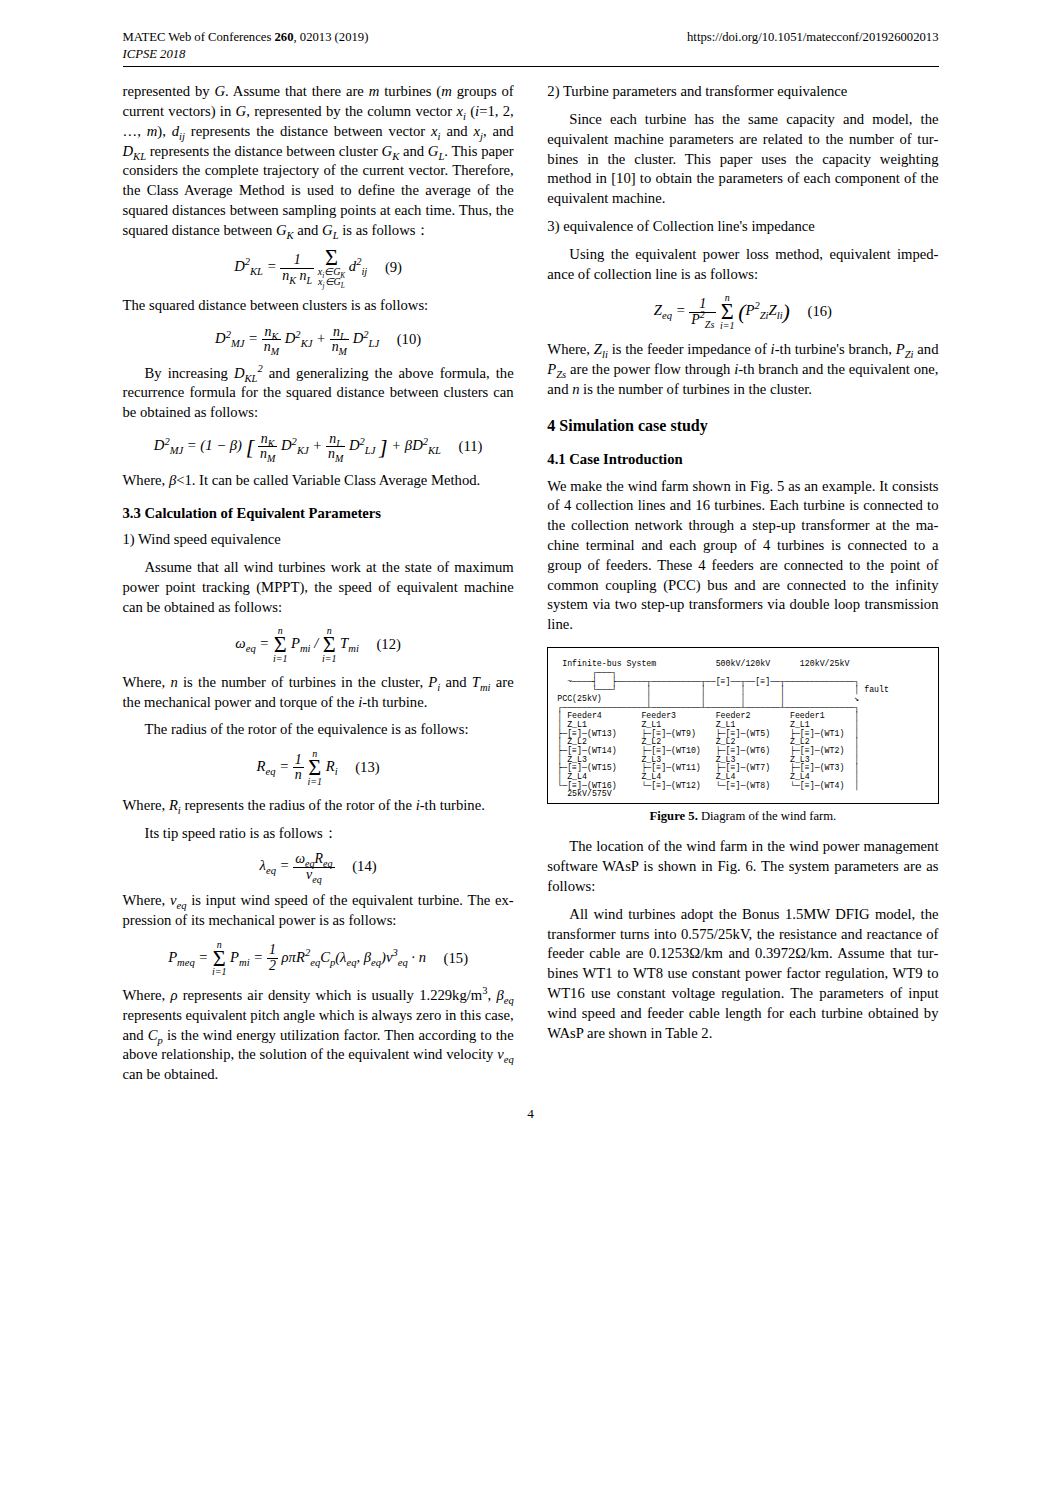MATEC Web of Conferences 260, 02013 (2019)
ICPSE 2018
https://doi.org/10.1051/matecconf/201926002013
represented by G. Assume that there are m turbines (m groups of current vectors) in G, represented by the column vector xi (i=1, 2, …, m), dij represents the distance between vector xi and xj, and DKL represents the distance between cluster GK and GL. This paper considers the complete trajectory of the current vector. Therefore, the Class Average Method is used to define the average of the squared distances between sampling points at each time. Thus, the squared distance between GK and GL is as follows：
D2KL = 1 nK nL Σxi∈GK xj∈GL d2ij (9)
The squared distance between clusters is as follows:
D2MJ = nK nM D2KJ + nL nM D2LJ (10)
By increasing DKL2 and generalizing the above formula, the recurrence formula for the squared distance between clusters can be obtained as follows:
D2MJ = (1 − β) [ nK nM D2KJ + nL nM D2LJ ] + βD2KL (11)
Where, β<1. It can be called Variable Class Average Method.
3.3 Calculation of Equivalent Parameters
1) Wind speed equivalence
Assume that all wind turbines work at the state of maximum power point tracking (MPPT), the speed of equivalent machine can be obtained as follows:
ωeq = nΣi=1 Pmi / nΣi=1 Tmi (12)
Where, n is the number of turbines in the cluster, Pi and Tmi are the mechanical power and torque of the i-th turbine.
The radius of the rotor of the equivalence is as follows:
Req = 1 n nΣi=1 Ri (13)
Where, Ri represents the radius of the rotor of the i-th turbine.
Its tip speed ratio is as follows：
λeq = ωeqReq veq (14)
Where, veq is input wind speed of the equivalent turbine. The expression of its mechanical power is as follows:
Pmeq = nΣi=1 Pmi = 12 ρπR2eqCp(λeq, βeq)v3eq · n (15)
Where, ρ represents air density which is usually 1.229kg/m3, βeq represents equivalent pitch angle which is always zero in this case, and Cp is the wind energy utilization factor. Then according to the above relationship, the solution of the equivalent wind velocity veq can be obtained.
2) Turbine parameters and transformer equivalence
Since each turbine has the same capacity and model, the equivalent machine parameters are related to the number of turbines in the cluster. This paper uses the capacity weighting method in [10] to obtain the parameters of each component of the equivalent machine.
3) equivalence of Collection line's impedance
Using the equivalent power loss method, equivalent impedance of collection line is as follows:
Zeq = 1 P2Zs nΣi=1 (P2ZiZli) (16)
Where, Zli is the feeder impedance of i-th turbine's branch, PZi and PZs are the power flow through i-th branch and the equivalent one, and n is the number of turbines in the cluster.
4 Simulation case study
4.1 Case Introduction
We make the wind farm shown in Fig. 5 as an example. It consists of 4 collection lines and 16 turbines. Each turbine is connected to the collection network through a step-up transformer at the machine terminal and each group of 4 turbines is connected to a group of feeders. These 4 feeders are connected to the point of common coupling (PCC) bus and are connected to the infinity system via two step-up transformers via double loop transmission line.
Infinite-bus System 500kV/120kV 120kV/25kV ┌───┐ ~────┤ ├──────┬──────────┬──[≡]──┬──[≡]──┬──────────────┐ └───┘ │ │ │ │ │ fault PCC(25kV) │ │ │ │ ↘ ┌─────────────────┴──────────┴───────┴───────┴──────────────┐ │ Feeder4 Feeder3 Feeder2 Feeder1 │ │ Z_L1 Z_L1 Z_L1 Z_L1 │ ├─[≡]─(WT13) ├─[≡]─(WT9) ├─[≡]─(WT5) ├─[≡]─(WT1) │ │ Z_L2 Z_L2 Z_L2 Z_L2 │ ├─[≡]─(WT14) ├─[≡]─(WT10) ├─[≡]─(WT6) ├─[≡]─(WT2) │ │ Z_L3 Z_L3 Z_L3 Z_L3 │ ├─[≡]─(WT15) ├─[≡]─(WT11) ├─[≡]─(WT7) ├─[≡]─(WT3) │ │ Z_L4 Z_L4 Z_L4 Z_L4 │ └─[≡]─(WT16) └─[≡]─(WT12) └─[≡]─(WT8) └─[≡]─(WT4) │ 25kV/575V
Figure 5. Diagram of the wind farm.
The location of the wind farm in the wind power management software WAsP is shown in Fig. 6. The system parameters are as follows:
All wind turbines adopt the Bonus 1.5MW DFIG model, the transformer turns into 0.575/25kV, the resistance and reactance of feeder cable are 0.1253Ω/km and 0.3972Ω/km. Assume that turbines WT1 to WT8 use constant power factor regulation, WT9 to WT16 use constant voltage regulation. The parameters of input wind speed and feeder cable length for each turbine obtained by WAsP are shown in Table 2.
4